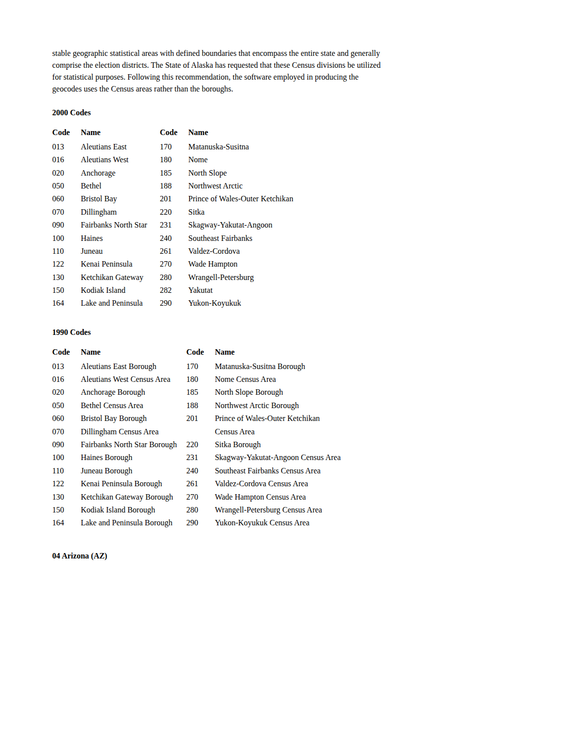stable geographic statistical areas with defined boundaries that encompass the entire state and generally comprise the election districts. The State of Alaska has requested that these Census divisions be utilized for statistical purposes. Following this recommendation, the software employed in producing the geocodes uses the Census areas rather than the boroughs.
2000 Codes
| Code | Name | Code | Name |
| --- | --- | --- | --- |
| 013 | Aleutians East | 170 | Matanuska-Susitna |
| 016 | Aleutians West | 180 | Nome |
| 020 | Anchorage | 185 | North Slope |
| 050 | Bethel | 188 | Northwest Arctic |
| 060 | Bristol Bay | 201 | Prince of Wales-Outer Ketchikan |
| 070 | Dillingham | 220 | Sitka |
| 090 | Fairbanks North Star | 231 | Skagway-Yakutat-Angoon |
| 100 | Haines | 240 | Southeast Fairbanks |
| 110 | Juneau | 261 | Valdez-Cordova |
| 122 | Kenai Peninsula | 270 | Wade Hampton |
| 130 | Ketchikan Gateway | 280 | Wrangell-Petersburg |
| 150 | Kodiak Island | 282 | Yakutat |
| 164 | Lake and Peninsula | 290 | Yukon-Koyukuk |
1990 Codes
| Code | Name | Code | Name |
| --- | --- | --- | --- |
| 013 | Aleutians East Borough | 170 | Matanuska-Susitna Borough |
| 016 | Aleutians West Census Area | 180 | Nome Census Area |
| 020 | Anchorage Borough | 185 | North Slope Borough |
| 050 | Bethel Census Area | 188 | Northwest Arctic Borough |
| 060 | Bristol Bay Borough | 201 | Prince of Wales-Outer Ketchikan |
| 070 | Dillingham Census Area | | Census Area |
| 090 | Fairbanks North Star Borough | 220 | Sitka Borough |
| 100 | Haines Borough | 231 | Skagway-Yakutat-Angoon Census Area |
| 110 | Juneau Borough | 240 | Southeast Fairbanks Census Area |
| 122 | Kenai Peninsula Borough | 261 | Valdez-Cordova Census Area |
| 130 | Ketchikan Gateway Borough | 270 | Wade Hampton Census Area |
| 150 | Kodiak Island Borough | 280 | Wrangell-Petersburg Census Area |
| 164 | Lake and Peninsula Borough | 290 | Yukon-Koyukuk Census Area |
04 Arizona (AZ)